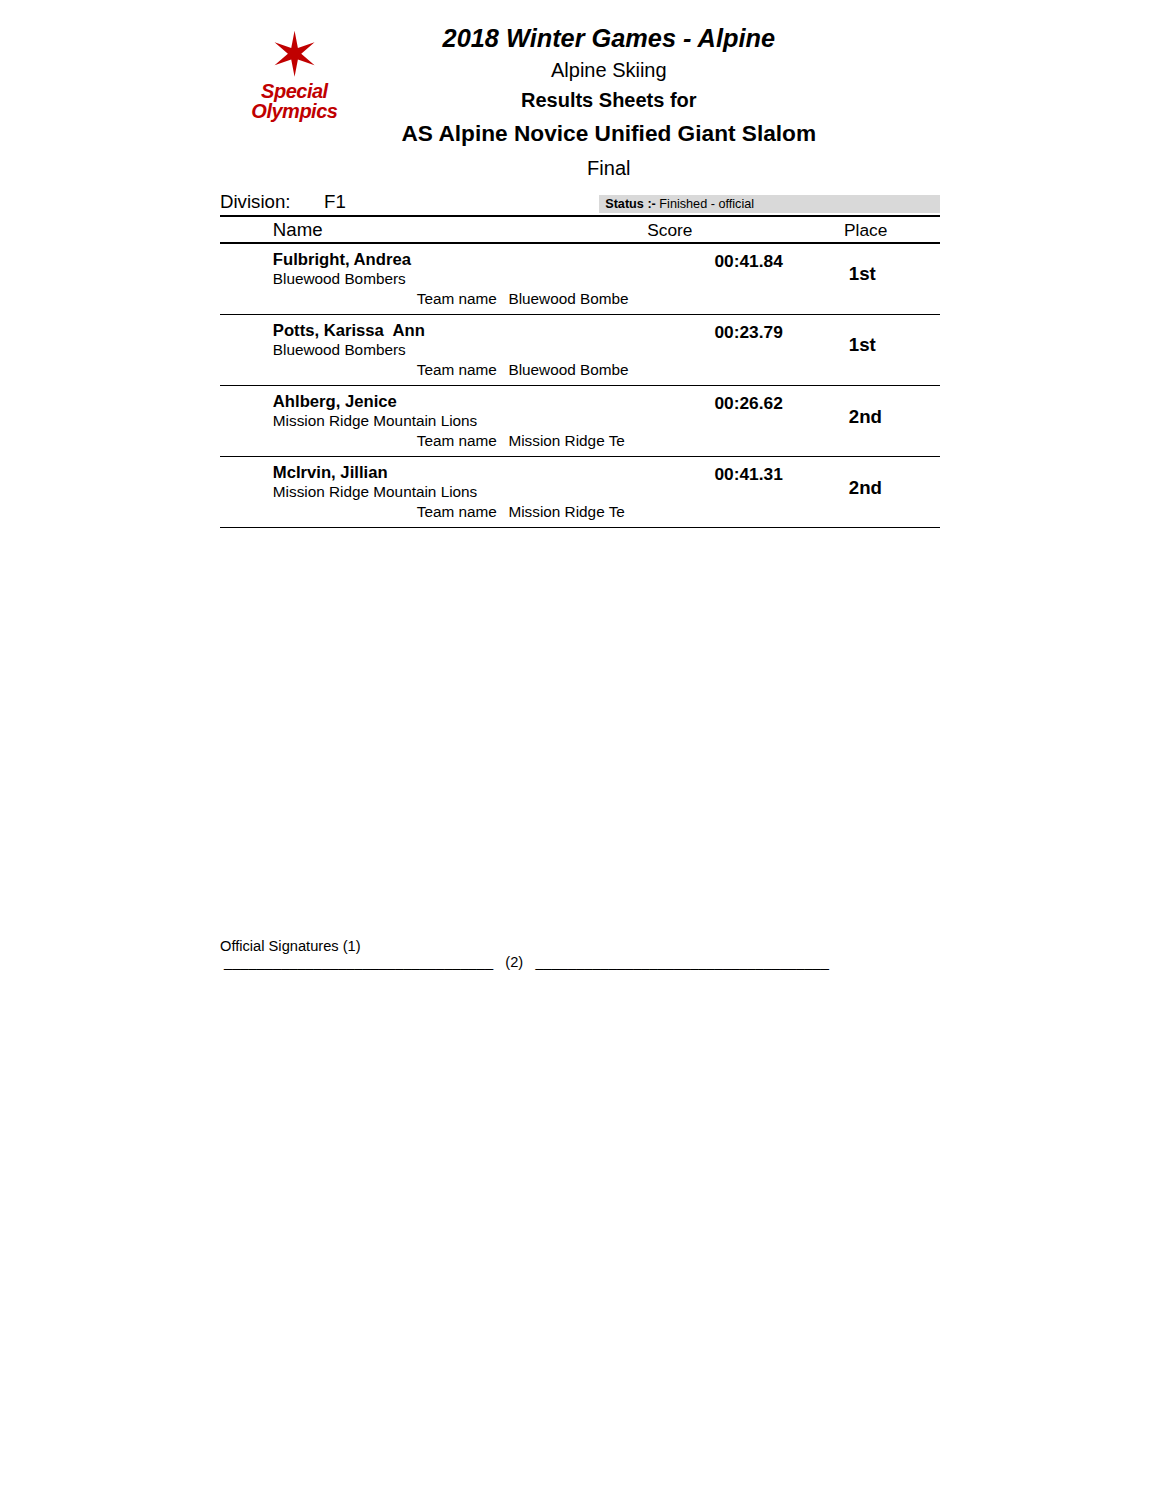✶ Special Olympics
2018 Winter Games - Alpine
Alpine Skiing
Results Sheets for
AS Alpine Novice Unified Giant Slalom
Final
Division:F1
Status :- Finished - official
Name
Score
Place
Fulbright, Andrea
Bluewood Bombers
Team name Bluewood Bombe
00:41.84
1st
Potts, Karissa Ann
Bluewood Bombers
Team name Bluewood Bombe
00:23.79
1st
Ahlberg, Jenice
Mission Ridge Mountain Lions
Team name Mission Ridge Te
00:26.62
2nd
McIrvin, Jillian
Mission Ridge Mountain Lions
Team name Mission Ridge Te
00:41.31
2nd
Official Signatures (1) _________________________________ (2) ____________________________________